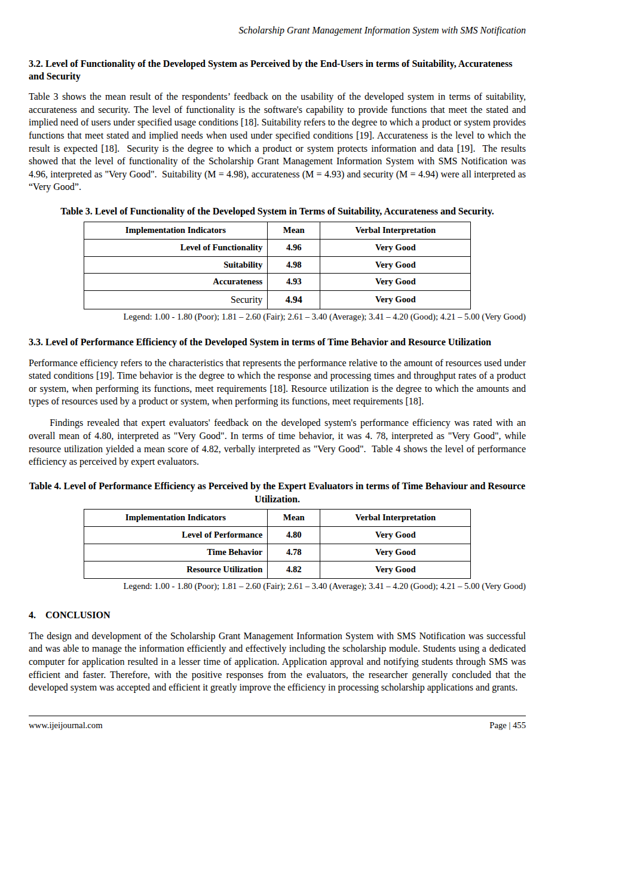Scholarship Grant Management Information System with SMS Notification
3.2. Level of Functionality of the Developed System as Perceived by the End-Users in terms of Suitability, Accurateness and Security
Table 3 shows the mean result of the respondents’ feedback on the usability of the developed system in terms of suitability, accurateness and security. The level of functionality is the software's capability to provide functions that meet the stated and implied need of users under specified usage conditions [18]. Suitability refers to the degree to which a product or system provides functions that meet stated and implied needs when used under specified conditions [19]. Accurateness is the level to which the result is expected [18]. Security is the degree to which a product or system protects information and data [19]. The results showed that the level of functionality of the Scholarship Grant Management Information System with SMS Notification was 4.96, interpreted as "Very Good". Suitability (M = 4.98), accurateness (M = 4.93) and security (M = 4.94) were all interpreted as “Very Good”.
Table 3. Level of Functionality of the Developed System in Terms of Suitability, Accurateness and Security.
| Implementation Indicators | Mean | Verbal Interpretation |
| --- | --- | --- |
| Level of Functionality | 4.96 | Very Good |
| Suitability | 4.98 | Very Good |
| Accurateness | 4.93 | Very Good |
| Security | 4.94 | Very Good |
Legend: 1.00 - 1.80 (Poor); 1.81 – 2.60 (Fair); 2.61 – 3.40 (Average); 3.41 – 4.20 (Good); 4.21 – 5.00 (Very Good)
3.3. Level of Performance Efficiency of the Developed System in terms of Time Behavior and Resource Utilization
Performance efficiency refers to the characteristics that represents the performance relative to the amount of resources used under stated conditions [19]. Time behavior is the degree to which the response and processing times and throughput rates of a product or system, when performing its functions, meet requirements [18]. Resource utilization is the degree to which the amounts and types of resources used by a product or system, when performing its functions, meet requirements [18].
Findings revealed that expert evaluators' feedback on the developed system's performance efficiency was rated with an overall mean of 4.80, interpreted as "Very Good". In terms of time behavior, it was 4. 78, interpreted as "Very Good", while resource utilization yielded a mean score of 4.82, verbally interpreted as "Very Good". Table 4 shows the level of performance efficiency as perceived by expert evaluators.
Table 4. Level of Performance Efficiency as Perceived by the Expert Evaluators in terms of Time Behaviour and Resource Utilization.
| Implementation Indicators | Mean | Verbal Interpretation |
| --- | --- | --- |
| Level of Performance | 4.80 | Very Good |
| Time Behavior | 4.78 | Very Good |
| Resource Utilization | 4.82 | Very Good |
Legend: 1.00 - 1.80 (Poor); 1.81 – 2.60 (Fair); 2.61 – 3.40 (Average); 3.41 – 4.20 (Good); 4.21 – 5.00 (Very Good)
4. CONCLUSION
The design and development of the Scholarship Grant Management Information System with SMS Notification was successful and was able to manage the information efficiently and effectively including the scholarship module. Students using a dedicated computer for application resulted in a lesser time of application. Application approval and notifying students through SMS was efficient and faster. Therefore, with the positive responses from the evaluators, the researcher generally concluded that the developed system was accepted and efficient it greatly improve the efficiency in processing scholarship applications and grants.
www.ijeijournal.com Page | 455